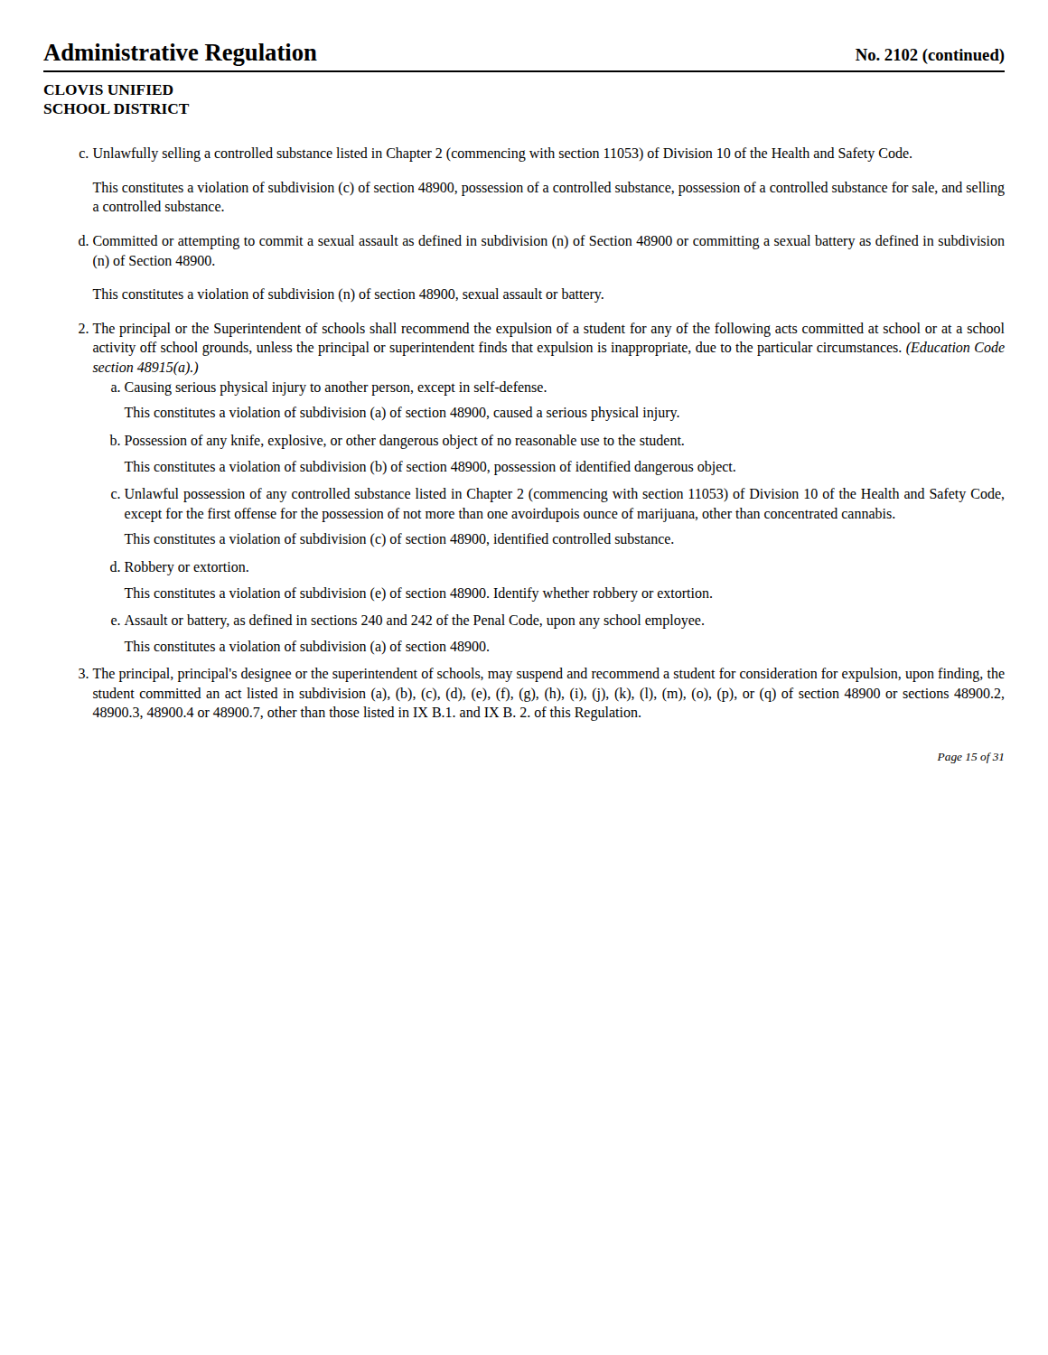Administrative Regulation No. 2102 (continued)
CLOVIS UNIFIED
SCHOOL DISTRICT
Unlawfully selling a controlled substance listed in Chapter 2 (commencing with section 11053) of Division 10 of the Health and Safety Code.
This constitutes a violation of subdivision (c) of section 48900, possession of a controlled substance, possession of a controlled substance for sale, and selling a controlled substance.
Committed or attempting to commit a sexual assault as defined in subdivision (n) of Section 48900 or committing a sexual battery as defined in subdivision (n) of Section 48900.
This constitutes a violation of subdivision (n) of section 48900, sexual assault or battery.
The principal or the Superintendent of schools shall recommend the expulsion of a student for any of the following acts committed at school or at a school activity off school grounds, unless the principal or superintendent finds that expulsion is inappropriate, due to the particular circumstances. (Education Code section 48915(a).)
Causing serious physical injury to another person, except in self-defense.
This constitutes a violation of subdivision (a) of section 48900, caused a serious physical injury.
Possession of any knife, explosive, or other dangerous object of no reasonable use to the student.
This constitutes a violation of subdivision (b) of section 48900, possession of identified dangerous object.
Unlawful possession of any controlled substance listed in Chapter 2 (commencing with section 11053) of Division 10 of the Health and Safety Code, except for the first offense for the possession of not more than one avoirdupois ounce of marijuana, other than concentrated cannabis.
This constitutes a violation of subdivision (c) of section 48900, identified controlled substance.
Robbery or extortion.
This constitutes a violation of subdivision (e) of section 48900. Identify whether robbery or extortion.
Assault or battery, as defined in sections 240 and 242 of the Penal Code, upon any school employee.
This constitutes a violation of subdivision (a) of section 48900.
The principal, principal's designee or the superintendent of schools, may suspend and recommend a student for consideration for expulsion, upon finding, the student committed an act listed in subdivision (a), (b), (c), (d), (e), (f), (g), (h), (i), (j), (k), (l), (m), (o), (p), or (q) of section 48900 or sections 48900.2, 48900.3, 48900.4 or 48900.7, other than those listed in IX B.1. and IX B. 2. of this Regulation.
Page 15 of 31